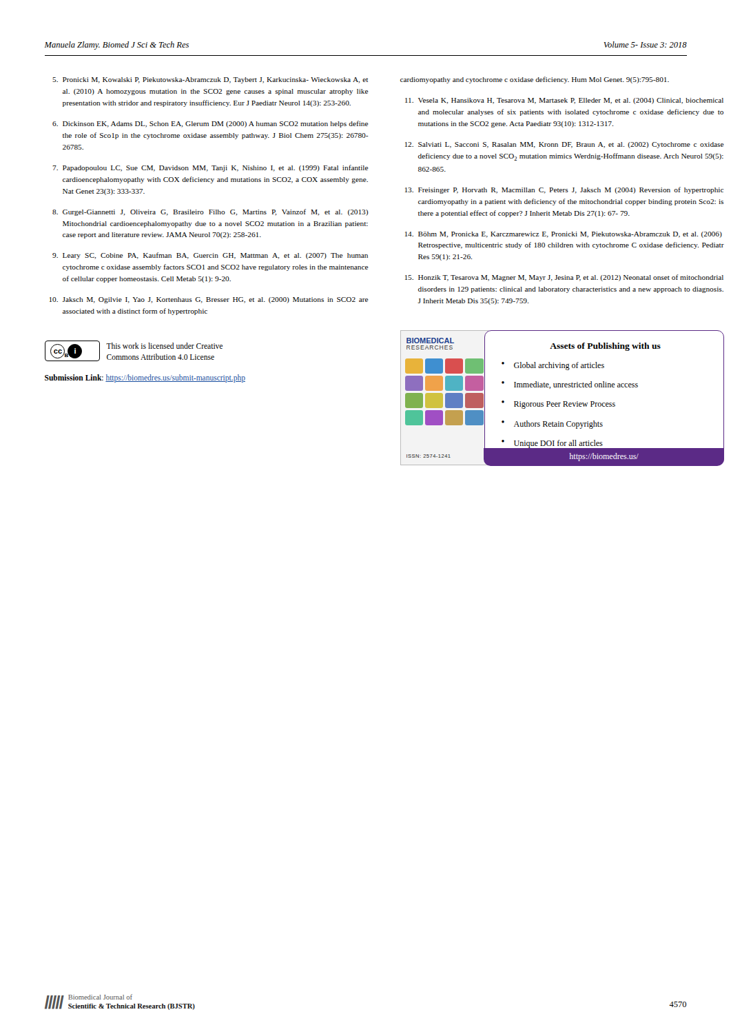Manuela Zlamy. Biomed J Sci & Tech Res
Volume 5- Issue 3: 2018
5. Pronicki M, Kowalski P, Piekutowska-Abramczuk D, Taybert J, Karkucinska- Wieckowska A, et al. (2010) A homozygous mutation in the SCO2 gene causes a spinal muscular atrophy like presentation with stridor and respiratory insufficiency. Eur J Paediatr Neurol 14(3): 253-260.
6. Dickinson EK, Adams DL, Schon EA, Glerum DM (2000) A human SCO2 mutation helps define the role of Sco1p in the cytochrome oxidase assembly pathway. J Biol Chem 275(35): 26780-26785.
7. Papadopoulou LC, Sue CM, Davidson MM, Tanji K, Nishino I, et al. (1999) Fatal infantile cardioencephalomyopathy with COX deficiency and mutations in SCO2, a COX assembly gene. Nat Genet 23(3): 333-337.
8. Gurgel-Giannetti J, Oliveira G, Brasileiro Filho G, Martins P, Vainzof M, et al. (2013) Mitochondrial cardioencephalomyopathy due to a novel SCO2 mutation in a Brazilian patient: case report and literature review. JAMA Neurol 70(2): 258-261.
9. Leary SC, Cobine PA, Kaufman BA, Guercin GH, Mattman A, et al. (2007) The human cytochrome c oxidase assembly factors SCO1 and SCO2 have regulatory roles in the maintenance of cellular copper homeostasis. Cell Metab 5(1): 9-20.
10. Jaksch M, Ogilvie I, Yao J, Kortenhaus G, Bresser HG, et al. (2000) Mutations in SCO2 are associated with a distinct form of hypertrophic
cc
i
BY
This work is licensed under Creative
Commons Attribution 4.0 License
Submission Link: https://biomedres.us/submit-manuscript.php
cardiomyopathy and cytochrome c oxidase deficiency. Hum Mol Genet. 9(5):795-801.
11. Vesela K, Hansikova H, Tesarova M, Martasek P, Elleder M, et al. (2004) Clinical, biochemical and molecular analyses of six patients with isolated cytochrome c oxidase deficiency due to mutations in the SCO2 gene. Acta Paediatr 93(10): 1312-1317.
12. Salviati L, Sacconi S, Rasalan MM, Kronn DF, Braun A, et al. (2002) Cytochrome c oxidase deficiency due to a novel SCO2 mutation mimics Werdnig-Hoffmann disease. Arch Neurol 59(5): 862-865.
13. Freisinger P, Horvath R, Macmillan C, Peters J, Jaksch M (2004) Reversion of hypertrophic cardiomyopathy in a patient with deficiency of the mitochondrial copper binding protein Sco2: is there a potential effect of copper? J Inherit Metab Dis 27(1): 67- 79.
14. Böhm M, Pronicka E, Karczmarewicz E, Pronicki M, Piekutowska-Abramczuk D, et al. (2006) Retrospective, multicentric study of 180 children with cytochrome C oxidase deficiency. Pediatr Res 59(1): 21-26.
15. Honzik T, Tesarova M, Magner M, Mayr J, Jesina P, et al. (2012) Neonatal onset of mitochondrial disorders in 129 patients: clinical and laboratory characteristics and a new approach to diagnosis. J Inherit Metab Dis 35(5): 749-759.
BIOMEDICALRESEARCHES
ISSN: 2574-1241
Assets of Publishing with us
Global archiving of articles
Immediate, unrestricted online access
Rigorous Peer Review Process
Authors Retain Copyrights
Unique DOI for all articles
https://biomedres.us/
/////
Biomedical Journal of
Scientific & Technical Research (BJSTR)
4570